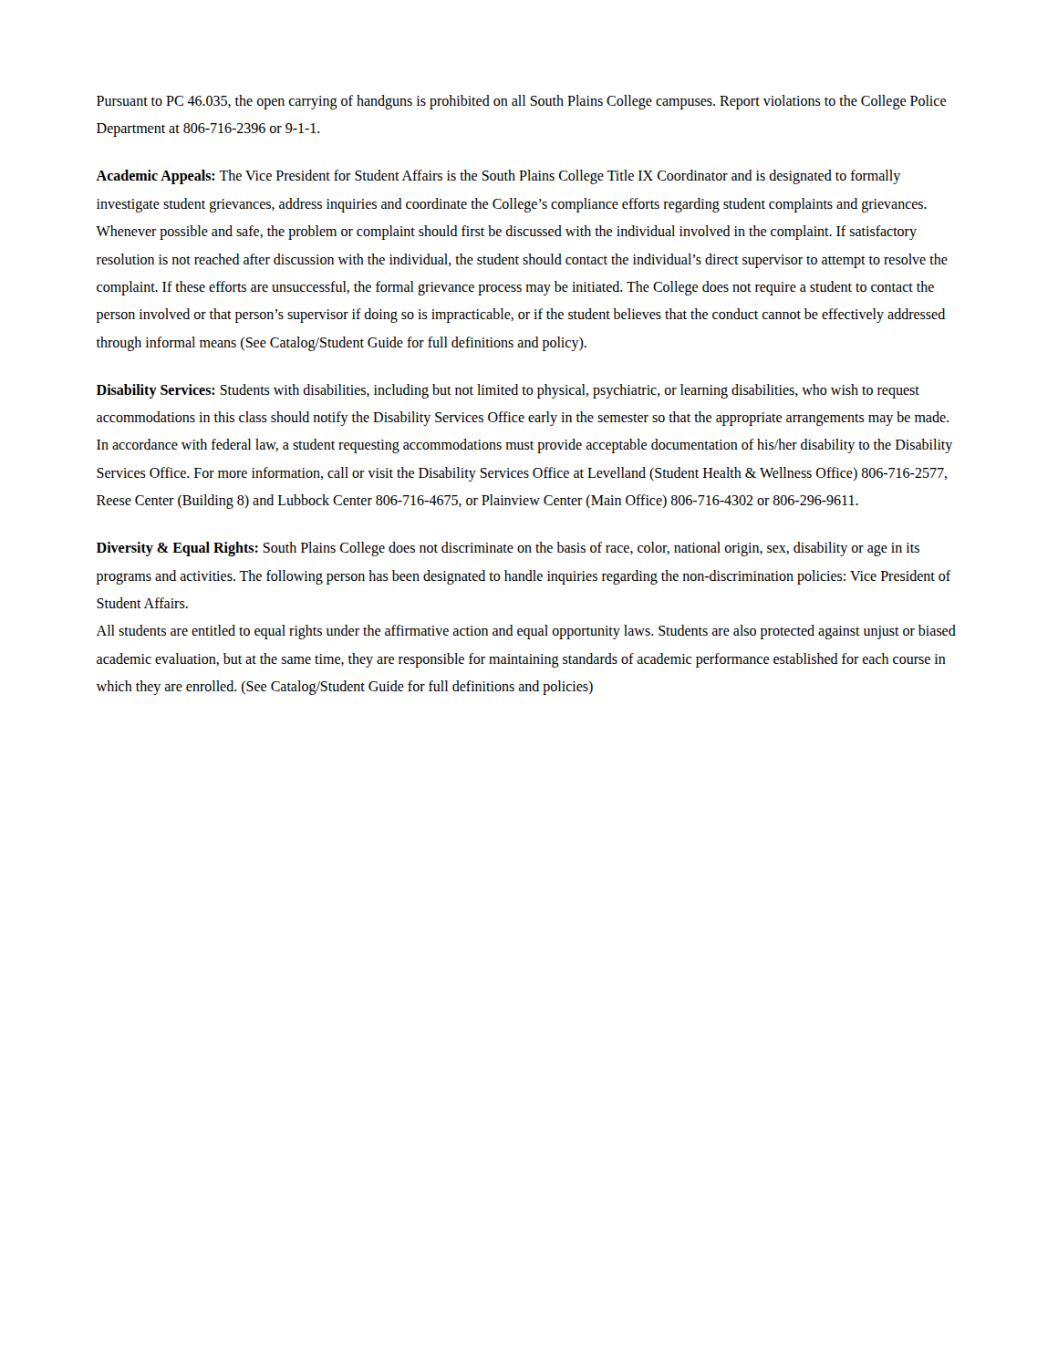Pursuant to PC 46.035, the open carrying of handguns is prohibited on all South Plains College campuses. Report violations to the College Police Department at 806-716-2396 or 9-1-1.
Academic Appeals: The Vice President for Student Affairs is the South Plains College Title IX Coordinator and is designated to formally investigate student grievances, address inquiries and coordinate the College’s compliance efforts regarding student complaints and grievances. Whenever possible and safe, the problem or complaint should first be discussed with the individual involved in the complaint. If satisfactory resolution is not reached after discussion with the individual, the student should contact the individual’s direct supervisor to attempt to resolve the complaint. If these efforts are unsuccessful, the formal grievance process may be initiated. The College does not require a student to contact the person involved or that person’s supervisor if doing so is impracticable, or if the student believes that the conduct cannot be effectively addressed through informal means (See Catalog/Student Guide for full definitions and policy).
Disability Services: Students with disabilities, including but not limited to physical, psychiatric, or learning disabilities, who wish to request accommodations in this class should notify the Disability Services Office early in the semester so that the appropriate arrangements may be made. In accordance with federal law, a student requesting accommodations must provide acceptable documentation of his/her disability to the Disability Services Office. For more information, call or visit the Disability Services Office at Levelland (Student Health & Wellness Office) 806-716-2577, Reese Center (Building 8) and Lubbock Center 806-716-4675, or Plainview Center (Main Office) 806-716-4302 or 806-296-9611.
Diversity & Equal Rights: South Plains College does not discriminate on the basis of race, color, national origin, sex, disability or age in its programs and activities. The following person has been designated to handle inquiries regarding the non-discrimination policies: Vice President of Student Affairs.
All students are entitled to equal rights under the affirmative action and equal opportunity laws. Students are also protected against unjust or biased academic evaluation, but at the same time, they are responsible for maintaining standards of academic performance established for each course in which they are enrolled. (See Catalog/Student Guide for full definitions and policies)